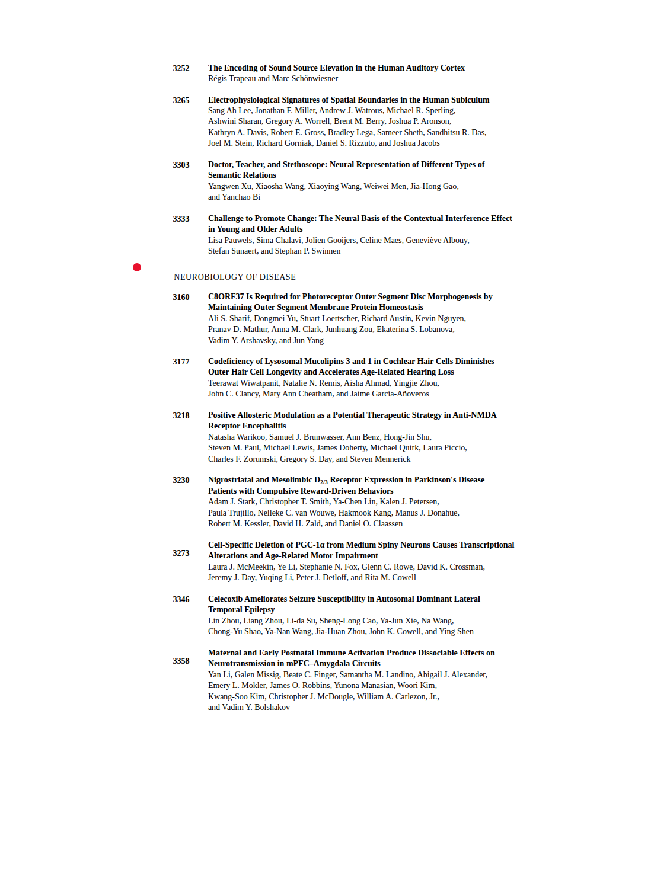3252
The Encoding of Sound Source Elevation in the Human Auditory Cortex Régis Trapeau and Marc Schönwiesner
3265
Electrophysiological Signatures of Spatial Boundaries in the Human Subiculum Sang Ah Lee, Jonathan F. Miller, Andrew J. Watrous, Michael R. Sperling,
Ashwini Sharan, Gregory A. Worrell, Brent M. Berry, Joshua P. Aronson,
Kathryn A. Davis, Robert E. Gross, Bradley Lega, Sameer Sheth, Sandhitsu R. Das,
Joel M. Stein, Richard Gorniak, Daniel S. Rizzuto, and Joshua Jacobs
3303
Doctor, Teacher, and Stethoscope: Neural Representation of Different Types of
Semantic Relations Yangwen Xu, Xiaosha Wang, Xiaoying Wang, Weiwei Men, Jia-Hong Gao,
and Yanchao Bi
3333
Challenge to Promote Change: The Neural Basis of the Contextual Interference Effect
in Young and Older Adults Lisa Pauwels, Sima Chalavi, Jolien Gooijers, Celine Maes, Geneviève Albouy,
Stefan Sunaert, and Stephan P. Swinnen
NEUROBIOLOGY OF DISEASE
3160
C8ORF37 Is Required for Photoreceptor Outer Segment Disc Morphogenesis by
Maintaining Outer Segment Membrane Protein Homeostasis Ali S. Sharif, Dongmei Yu, Stuart Loertscher, Richard Austin, Kevin Nguyen,
Pranav D. Mathur, Anna M. Clark, Junhuang Zou, Ekaterina S. Lobanova,
Vadim Y. Arshavsky, and Jun Yang
3177
Codeficiency of Lysosomal Mucolipins 3 and 1 in Cochlear Hair Cells Diminishes
Outer Hair Cell Longevity and Accelerates Age-Related Hearing Loss Teerawat Wiwatpanit, Natalie N. Remis, Aisha Ahmad, Yingjie Zhou,
John C. Clancy, Mary Ann Cheatham, and Jaime García-Añoveros
3218
Positive Allosteric Modulation as a Potential Therapeutic Strategy in Anti-NMDA
Receptor Encephalitis Natasha Warikoo, Samuel J. Brunwasser, Ann Benz, Hong-Jin Shu,
Steven M. Paul, Michael Lewis, James Doherty, Michael Quirk, Laura Piccio,
Charles F. Zorumski, Gregory S. Day, and Steven Mennerick
3230
Nigrostriatal and Mesolimbic D2/3 Receptor Expression in Parkinson's Disease
Patients with Compulsive Reward-Driven Behaviors Adam J. Stark, Christopher T. Smith, Ya-Chen Lin, Kalen J. Petersen,
Paula Trujillo, Nelleke C. van Wouwe, Hakmook Kang, Manus J. Donahue,
Robert M. Kessler, David H. Zald, and Daniel O. Claassen
3273
Cell-Specific Deletion of PGC-1α from Medium Spiny Neurons Causes Transcriptional
Alterations and Age-Related Motor Impairment Laura J. McMeekin, Ye Li, Stephanie N. Fox, Glenn C. Rowe, David K. Crossman,
Jeremy J. Day, Yuqing Li, Peter J. Detloff, and Rita M. Cowell
3346
Celecoxib Ameliorates Seizure Susceptibility in Autosomal Dominant Lateral
Temporal Epilepsy Lin Zhou, Liang Zhou, Li-da Su, Sheng-Long Cao, Ya-Jun Xie, Na Wang,
Chong-Yu Shao, Ya-Nan Wang, Jia-Huan Zhou, John K. Cowell, and Ying Shen
3358
Maternal and Early Postnatal Immune Activation Produce Dissociable Effects on
Neurotransmission in mPFC–Amygdala Circuits Yan Li, Galen Missig, Beate C. Finger, Samantha M. Landino, Abigail J. Alexander,
Emery L. Mokler, James O. Robbins, Yunona Manasian, Woori Kim,
Kwang-Soo Kim, Christopher J. McDougle, William A. Carlezon, Jr.,
and Vadim Y. Bolshakov